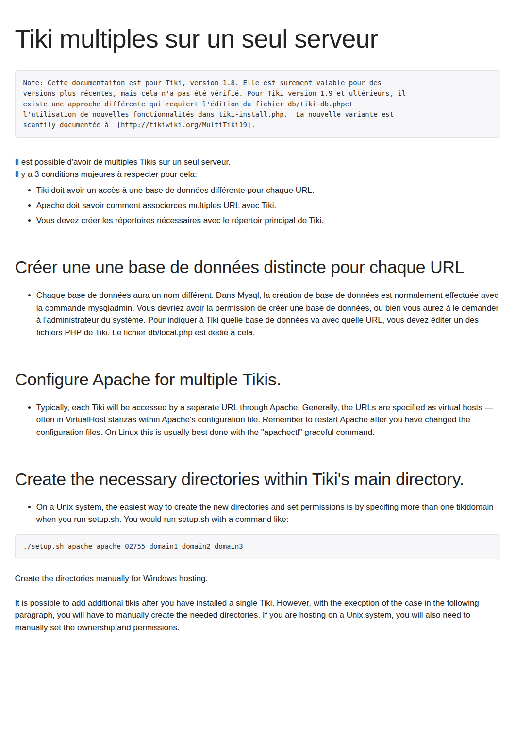Tiki multiples sur un seul serveur
Note: Cette documentaiton est pour Tiki, version 1.8. Elle est surement valable pour des
versions plus récentes, mais cela n'a pas été vérifié. Pour Tiki version 1.9 et ultérieurs, il
existe une approche différente qui requiert l'édition du fichier db/tiki-db.phpet
l'utilisation de nouvelles fonctionnalités dans tiki-install.php.  La nouvelle variante est
scantily documentée à  [http://tikiwiki.org/MultiTiki19].
Il est possible d'avoir de multiples Tikis sur un seul serveur.
Il y a 3 conditions majeures à respecter pour cela:
Tiki doit avoir un accès à une base de données différente pour chaque URL.
Apache doit savoir comment associerces multiples URL avec Tiki.
Vous devez créer les répertoires nécessaires avec le répertoir principal de Tiki.
Créer une une base de données distincte pour chaque URL
Chaque base de données aura un nom différent. Dans Mysql, la création de base de données est normalement effectuée avec la commande mysqladmin. Vous devriez avoir la permission de créer une base de données, ou bien vous aurez à le demander à l'administrateur du système. Pour indiquer à Tiki quelle base de données va avec quelle URL, vous devez éditer un des fichiers PHP de Tiki. Le fichier db/local.php est dédié à cela.
Configure Apache for multiple Tikis.
Typically, each Tiki will be accessed by a separate URL through Apache. Generally, the URLs are specified as virtual hosts — often in VirtualHost stanzas within Apache's configuration file. Remember to restart Apache after you have changed the configuration files. On Linux this is usually best done with the "apachectl" graceful command.
Create the necessary directories within Tiki's main directory.
On a Unix system, the easiest way to create the new directories and set permissions is by specifing more than one tikidomain when you run setup.sh. You would run setup.sh with a command like:
./setup.sh apache apache 02755 domain1 domain2 domain3
Create the directories manually for Windows hosting.
It is possible to add additional tikis after you have installed a single Tiki. However, with the execption of the case in the following paragraph, you will have to manually create the needed directories. If you are hosting on a Unix system, you will also need to manually set the ownership and permissions.